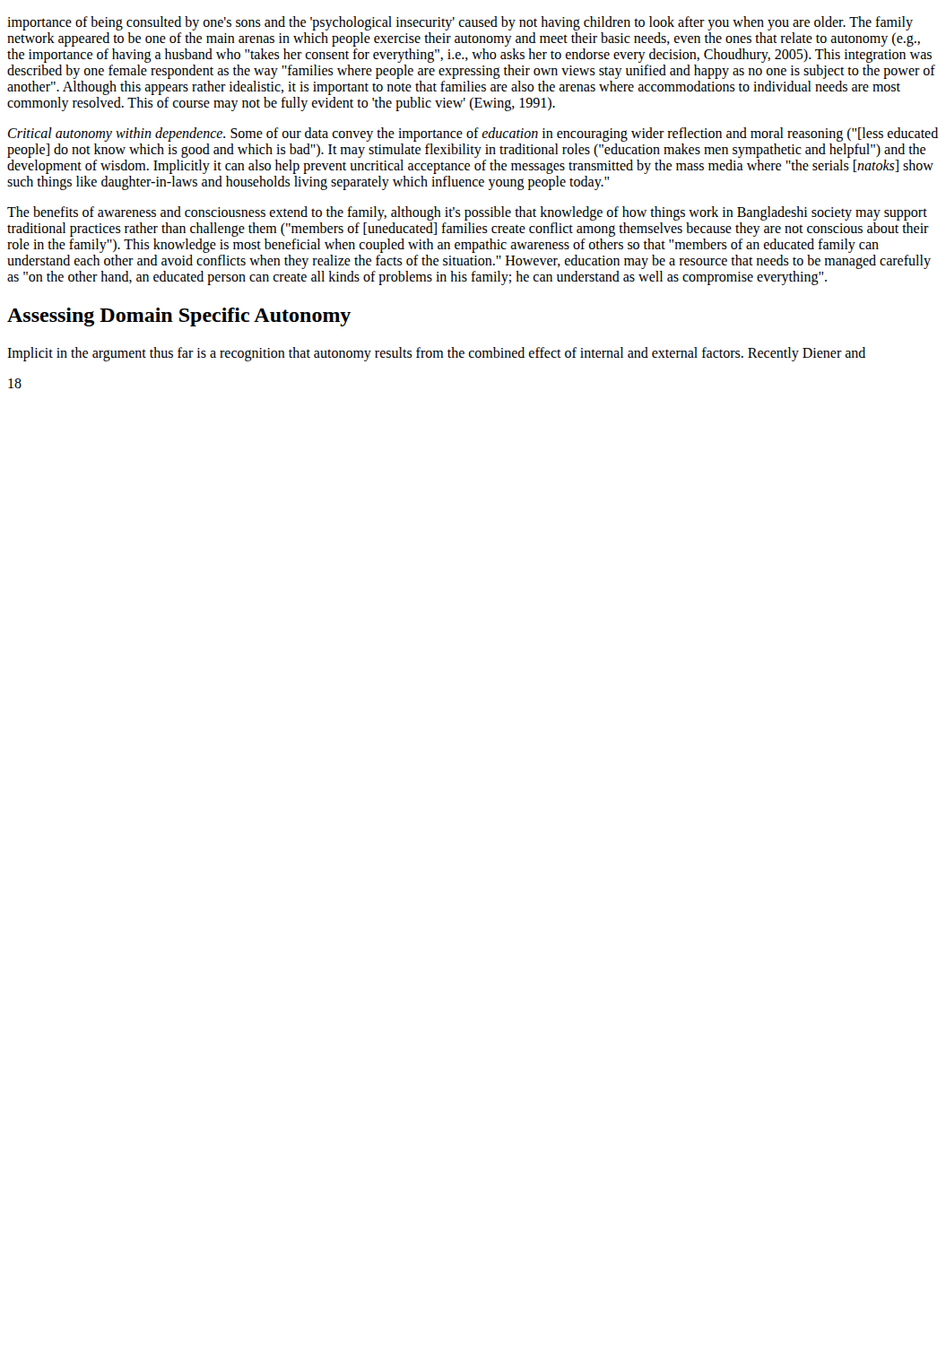importance of being consulted by one's sons and the 'psychological insecurity' caused by not having children to look after you when you are older. The family network appeared to be one of the main arenas in which people exercise their autonomy and meet their basic needs, even the ones that relate to autonomy (e.g., the importance of having a husband who "takes her consent for everything", i.e., who asks her to endorse every decision, Choudhury, 2005). This integration was described by one female respondent as the way "families where people are expressing their own views stay unified and happy as no one is subject to the power of another". Although this appears rather idealistic, it is important to note that families are also the arenas where accommodations to individual needs are most commonly resolved. This of course may not be fully evident to 'the public view' (Ewing, 1991).
Critical autonomy within dependence. Some of our data convey the importance of education in encouraging wider reflection and moral reasoning ("[less educated people] do not know which is good and which is bad"). It may stimulate flexibility in traditional roles ("education makes men sympathetic and helpful") and the development of wisdom. Implicitly it can also help prevent uncritical acceptance of the messages transmitted by the mass media where "the serials [natoks] show such things like daughter-in-laws and households living separately which influence young people today."
The benefits of awareness and consciousness extend to the family, although it's possible that knowledge of how things work in Bangladeshi society may support traditional practices rather than challenge them ("members of [uneducated] families create conflict among themselves because they are not conscious about their role in the family"). This knowledge is most beneficial when coupled with an empathic awareness of others so that "members of an educated family can understand each other and avoid conflicts when they realize the facts of the situation." However, education may be a resource that needs to be managed carefully as "on the other hand, an educated person can create all kinds of problems in his family; he can understand as well as compromise everything".
Assessing Domain Specific Autonomy
Implicit in the argument thus far is a recognition that autonomy results from the combined effect of internal and external factors. Recently Diener and
18